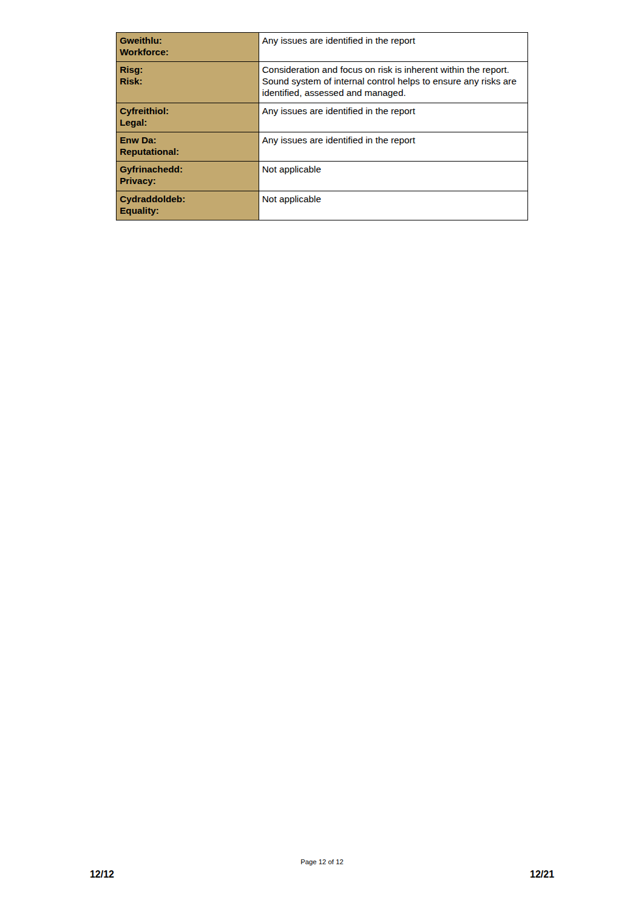| Gweithlu: Workforce: | Any issues are identified in the report |
| Risg: Risk: | Consideration and focus on risk is inherent within the report. Sound system of internal control helps to ensure any risks are identified, assessed and managed. |
| Cyfreithiol: Legal: | Any issues are identified in the report |
| Enw Da: Reputational: | Any issues are identified in the report |
| Gyfrinachedd: Privacy: | Not applicable |
| Cydraddoldeb: Equality: | Not applicable |
Page 12 of 12
12/12 12/21